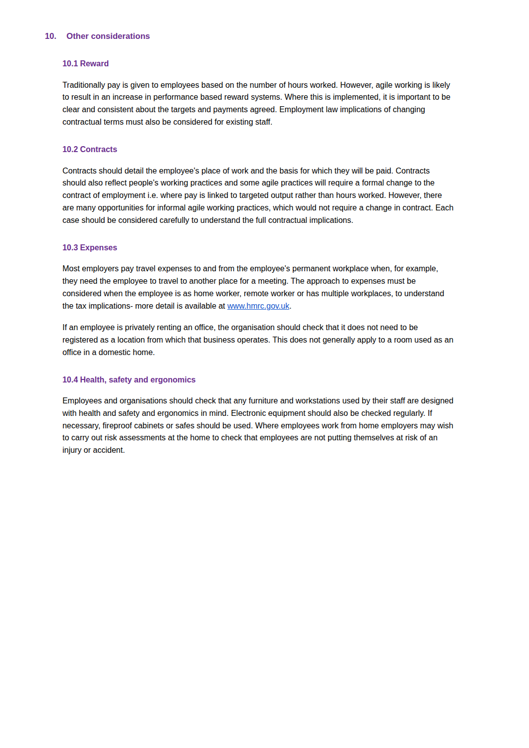10. Other considerations
10.1 Reward
Traditionally pay is given to employees based on the number of hours worked. However, agile working is likely to result in an increase in performance based reward systems. Where this is implemented, it is important to be clear and consistent about the targets and payments agreed. Employment law implications of changing contractual terms must also be considered for existing staff.
10.2 Contracts
Contracts should detail the employee's place of work and the basis for which they will be paid. Contracts should also reflect people's working practices and some agile practices will require a formal change to the contract of employment i.e. where pay is linked to targeted output rather than hours worked. However, there are many opportunities for informal agile working practices, which would not require a change in contract. Each case should be considered carefully to understand the full contractual implications.
10.3 Expenses
Most employers pay travel expenses to and from the employee's permanent workplace when, for example, they need the employee to travel to another place for a meeting. The approach to expenses must be considered when the employee is as home worker, remote worker or has multiple workplaces, to understand the tax implications- more detail is available at www.hmrc.gov.uk.
If an employee is privately renting an office, the organisation should check that it does not need to be registered as a location from which that business operates. This does not generally apply to a room used as an office in a domestic home.
10.4 Health, safety and ergonomics
Employees and organisations should check that any furniture and workstations used by their staff are designed with health and safety and ergonomics in mind. Electronic equipment should also be checked regularly. If necessary, fireproof cabinets or safes should be used. Where employees work from home employers may wish to carry out risk assessments at the home to check that employees are not putting themselves at risk of an injury or accident.